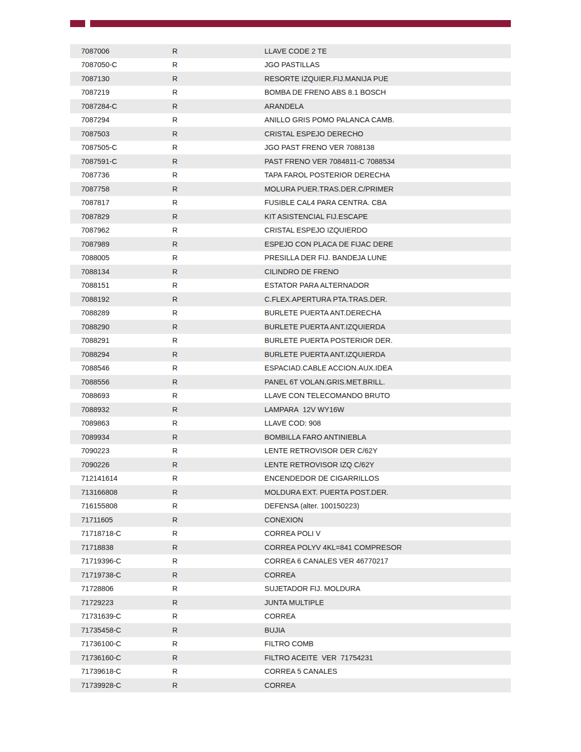| 7087006 | R | LLAVE CODE 2 TE |
| 7087050-C | R | JGO PASTILLAS |
| 7087130 | R | RESORTE IZQUIER.FIJ.MANIJA PUE |
| 7087219 | R | BOMBA DE FRENO ABS 8.1 BOSCH |
| 7087284-C | R | ARANDELA |
| 7087294 | R | ANILLO GRIS POMO PALANCA CAMB. |
| 7087503 | R | CRISTAL ESPEJO DERECHO |
| 7087505-C | R | JGO PAST FRENO VER 7088138 |
| 7087591-C | R | PAST FRENO VER 7084811-C 7088534 |
| 7087736 | R | TAPA FAROL POSTERIOR DERECHA |
| 7087758 | R | MOLURA PUER.TRAS.DER.C/PRIMER |
| 7087817 | R | FUSIBLE CAL4 PARA CENTRA. CBA |
| 7087829 | R | KIT ASISTENCIAL FIJ.ESCAPE |
| 7087962 | R | CRISTAL ESPEJO IZQUIERDO |
| 7087989 | R | ESPEJO CON PLACA DE FIJAC DERE |
| 7088005 | R | PRESILLA DER FIJ. BANDEJA LUNE |
| 7088134 | R | CILINDRO DE FRENO |
| 7088151 | R | ESTATOR PARA ALTERNADOR |
| 7088192 | R | C.FLEX.APERTURA PTA.TRAS.DER. |
| 7088289 | R | BURLETE PUERTA ANT.DERECHA |
| 7088290 | R | BURLETE PUERTA ANT.IZQUIERDA |
| 7088291 | R | BURLETE PUERTA POSTERIOR DER. |
| 7088294 | R | BURLETE PUERTA ANT.IZQUIERDA |
| 7088546 | R | ESPACIAD.CABLE ACCION.AUX.IDEA |
| 7088556 | R | PANEL 6T VOLAN.GRIS.MET.BRILL. |
| 7088693 | R | LLAVE CON TELECOMANDO BRUTO |
| 7088932 | R | LAMPARA 12V WY16W |
| 7089863 | R | LLAVE COD: 908 |
| 7089934 | R | BOMBILLA FARO ANTINIEBLA |
| 7090223 | R | LENTE RETROVISOR DER C/62Y |
| 7090226 | R | LENTE RETROVISOR IZQ C/62Y |
| 712141614 | R | ENCENDEDOR DE CIGARRILLOS |
| 713166808 | R | MOLDURA EXT. PUERTA POST.DER. |
| 716155808 | R | DEFENSA (alter. 100150223) |
| 71711605 | R | CONEXION |
| 71718718-C | R | CORREA POLI V |
| 71718838 | R | CORREA POLYV 4KL=841 COMPRESOR |
| 71719396-C | R | CORREA 6 CANALES VER 46770217 |
| 71719738-C | R | CORREA |
| 71728806 | R | SUJETADOR FIJ. MOLDURA |
| 71729223 | R | JUNTA MULTIPLE |
| 71731639-C | R | CORREA |
| 71735458-C | R | BUJIA |
| 71736100-C | R | FILTRO COMB |
| 71736160-C | R | FILTRO ACEITE VER 71754231 |
| 71739618-C | R | CORREA 5 CANALES |
| 71739928-C | R | CORREA |